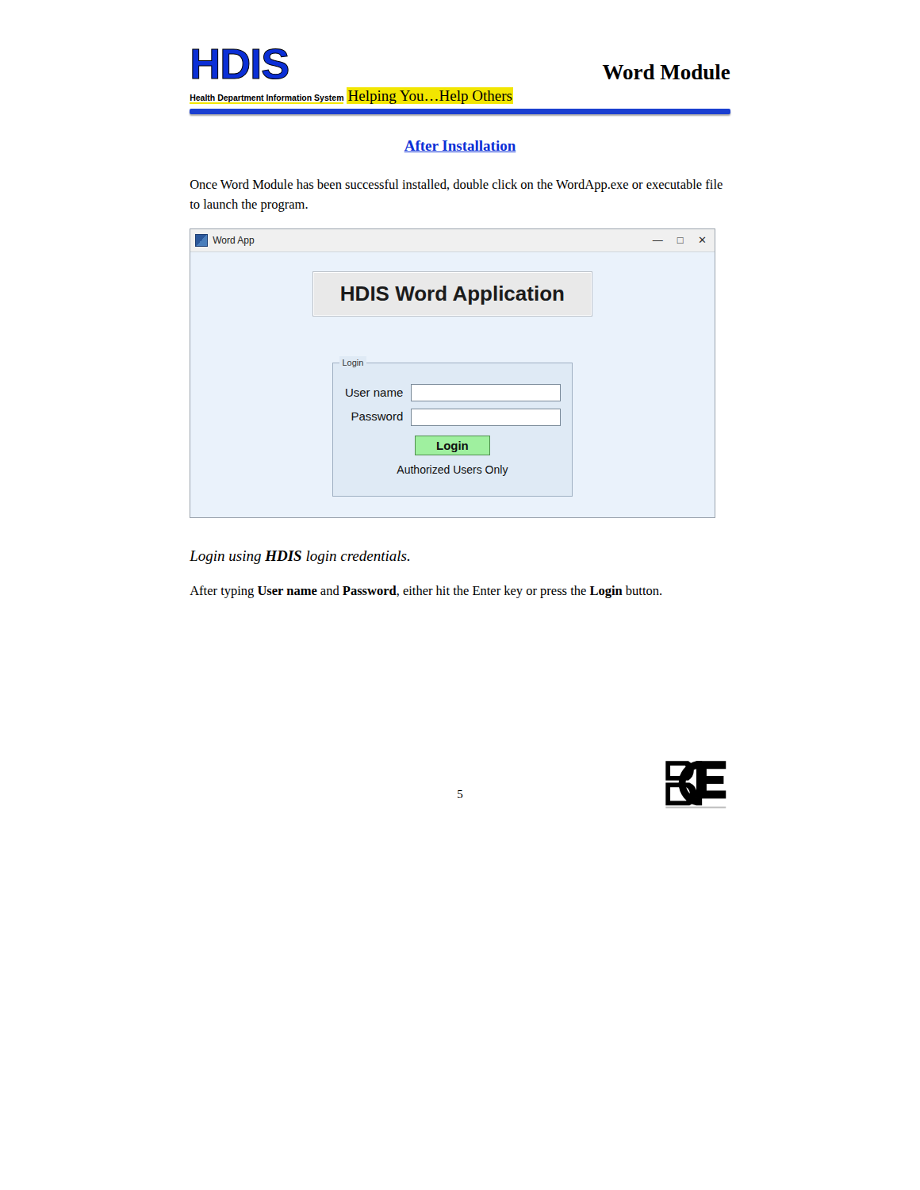HDIS
Health Department Information System
Helping You…Help Others
Word Module
After Installation
Once Word Module has been successful installed, double click on the WordApp.exe or executable file to launch the program.
Word App
— □ ✕
HDIS Word Application
Login
User name
Password
Login
Authorized Users Only
Login using HDIS login credentials.
After typing User name and Password, either hit the Enter key or press the Login button.
5